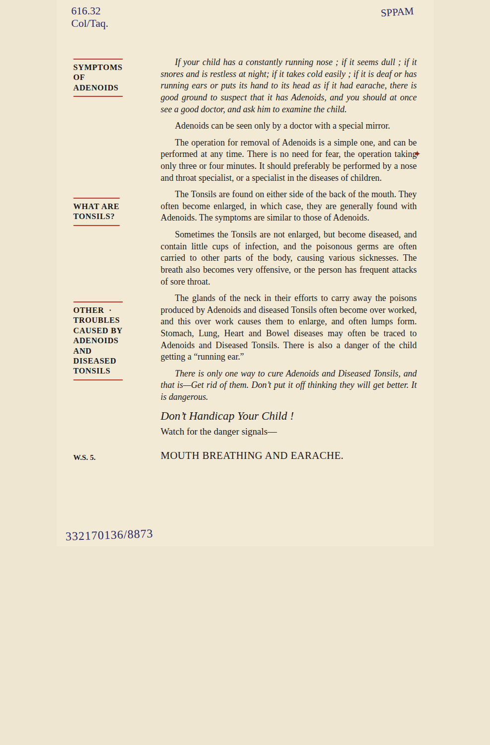616.32
Col/Taq.
SPPAM
✦
Symptoms
of
Adenoids
If your child has a constantly running nose ; if it seems dull ; if it snores and is restless at night; if it takes cold easily ; if it is deaf or has running ears or puts its hand to its head as if it had earache, there is good ground to suspect that it has Adenoids, and you should at once see a good doctor, and ask him to examine the child.
Adenoids can be seen only by a doctor with a special mirror.
The operation for removal of Adenoids is a simple one, and can be performed at any time. There is no need for fear, the operation taking only three or four minutes. It should preferably be performed by a nose and throat specialist, or a specialist in the diseases of children.
What are
Tonsils?
The Tonsils are found on either side of the back of the mouth. They often become enlarged, in which case, they are generally found with Adenoids. The symptoms are similar to those of Adenoids.
Sometimes the Tonsils are not enlarged, but become diseased, and contain little cups of infection, and the poisonous germs are often carried to other parts of the body, causing various sicknesses. The breath also becomes very offensive, or the person has frequent attacks of sore throat.
Other ·
Troubles
caused by
Adenoids
and
Diseased
Tonsils
The glands of the neck in their efforts to carry away the poisons produced by Adenoids and diseased Tonsils often become over worked, and this over work causes them to enlarge, and often lumps form. Stomach, Lung, Heart and Bowel diseases may often be traced to Adenoids and Diseased Tonsils. There is also a danger of the child getting a “running ear.”
There is only one way to cure Adenoids and Diseased Tonsils, and that is—Get rid of them. Don’t put it off thinking they will get better. It is dangerous.
Don’t Handicap Your Child !
Watch for the danger signals—
W.S. 5.
MOUTH BREATHING AND EARACHE.
332170136/8873